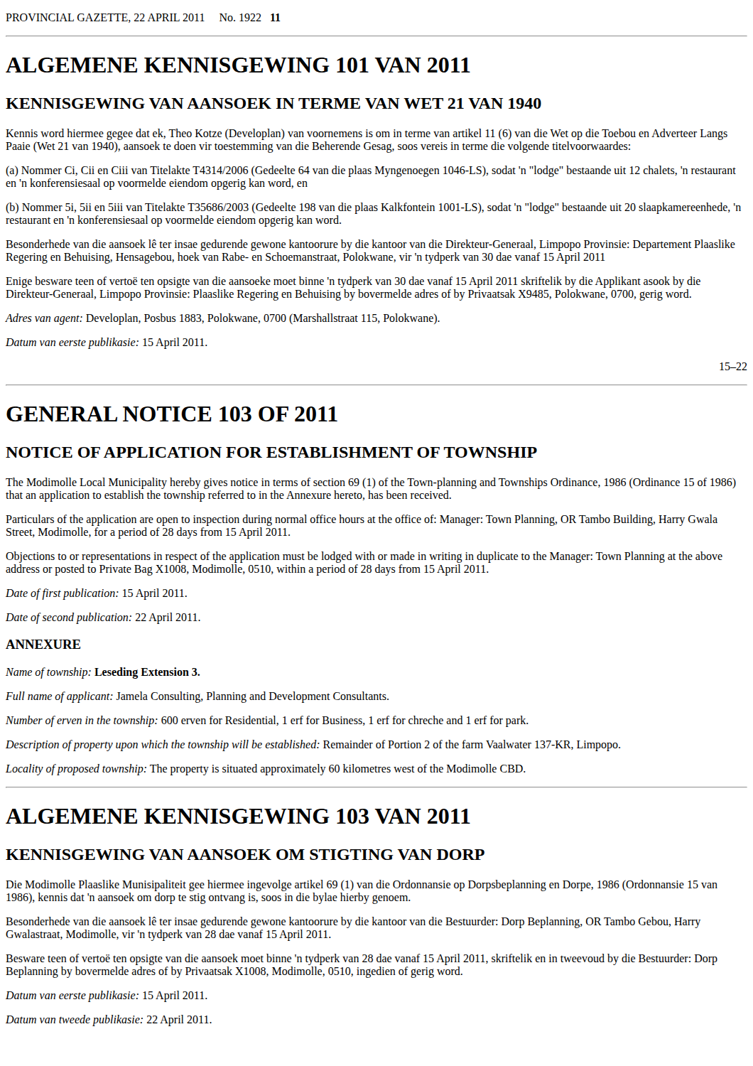PROVINCIAL GAZETTE, 22 APRIL 2011 No. 1922 11
ALGEMENE KENNISGEWING 101 VAN 2011
KENNISGEWING VAN AANSOEK IN TERME VAN WET 21 VAN 1940
Kennis word hiermee gegee dat ek, Theo Kotze (Developlan) van voornemens is om in terme van artikel 11 (6) van die Wet op die Toebou en Adverteer Langs Paaie (Wet 21 van 1940), aansoek te doen vir toestemming van die Beherende Gesag, soos vereis in terme die volgende titelvoorwaardes:
(a) Nommer Ci, Cii en Ciii van Titelakte T4314/2006 (Gedeelte 64 van die plaas Myngenoegen 1046-LS), sodat 'n "lodge" bestaande uit 12 chalets, 'n restaurant en 'n konferensiesaal op voormelde eiendom opgerig kan word, en
(b) Nommer 5i, 5ii en 5iii van Titelakte T35686/2003 (Gedeelte 198 van die plaas Kalkfontein 1001-LS), sodat 'n "lodge" bestaande uit 20 slaapkamereenhede, 'n restaurant en 'n konferensiesaal op voormelde eiendom opgerig kan word.
Besonderhede van die aansoek lê ter insae gedurende gewone kantoorure by die kantoor van die Direkteur-Generaal, Limpopo Provinsie: Departement Plaaslike Regering en Behuising, Hensagebou, hoek van Rabe- en Schoemanstraat, Polokwane, vir 'n tydperk van 30 dae vanaf 15 April 2011
Enige besware teen of vertoë ten opsigte van die aansoeke moet binne 'n tydperk van 30 dae vanaf 15 April 2011 skriftelik by die Applikant asook by die Direkteur-Generaal, Limpopo Provinsie: Plaaslike Regering en Behuising by bovermelde adres of by Privaatsak X9485, Polokwane, 0700, gerig word.
Adres van agent: Developlan, Posbus 1883, Polokwane, 0700 (Marshallstraat 115, Polokwane).
Datum van eerste publikasie: 15 April 2011.
15–22
GENERAL NOTICE 103 OF 2011
NOTICE OF APPLICATION FOR ESTABLISHMENT OF TOWNSHIP
The Modimolle Local Municipality hereby gives notice in terms of section 69 (1) of the Town-planning and Townships Ordinance, 1986 (Ordinance 15 of 1986) that an application to establish the township referred to in the Annexure hereto, has been received.
Particulars of the application are open to inspection during normal office hours at the office of: Manager: Town Planning, OR Tambo Building, Harry Gwala Street, Modimolle, for a period of 28 days from 15 April 2011.
Objections to or representations in respect of the application must be lodged with or made in writing in duplicate to the Manager: Town Planning at the above address or posted to Private Bag X1008, Modimolle, 0510, within a period of 28 days from 15 April 2011.
Date of first publication: 15 April 2011.
Date of second publication: 22 April 2011.
ANNEXURE
Name of township: Leseding Extension 3.
Full name of applicant: Jamela Consulting, Planning and Development Consultants.
Number of erven in the township: 600 erven for Residential, 1 erf for Business, 1 erf for chreche and 1 erf for park.
Description of property upon which the township will be established: Remainder of Portion 2 of the farm Vaalwater 137-KR, Limpopo.
Locality of proposed township: The property is situated approximately 60 kilometres west of the Modimolle CBD.
ALGEMENE KENNISGEWING 103 VAN 2011
KENNISGEWING VAN AANSOEK OM STIGTING VAN DORP
Die Modimolle Plaaslike Munisipaliteit gee hiermee ingevolge artikel 69 (1) van die Ordonnansie op Dorpsbeplanning en Dorpe, 1986 (Ordonnansie 15 van 1986), kennis dat 'n aansoek om dorp te stig ontvang is, soos in die bylae hierby genoem.
Besonderhede van die aansoek lê ter insae gedurende gewone kantoorure by die kantoor van die Bestuurder: Dorp Beplanning, OR Tambo Gebou, Harry Gwalastraat, Modimolle, vir 'n tydperk van 28 dae vanaf 15 April 2011.
Besware teen of vertoë ten opsigte van die aansoek moet binne 'n tydperk van 28 dae vanaf 15 April 2011, skriftelik en in tweevoud by die Bestuurder: Dorp Beplanning by bovermelde adres of by Privaatsak X1008, Modimolle, 0510, ingedien of gerig word.
Datum van eerste publikasie: 15 April 2011.
Datum van tweede publikasie: 22 April 2011.